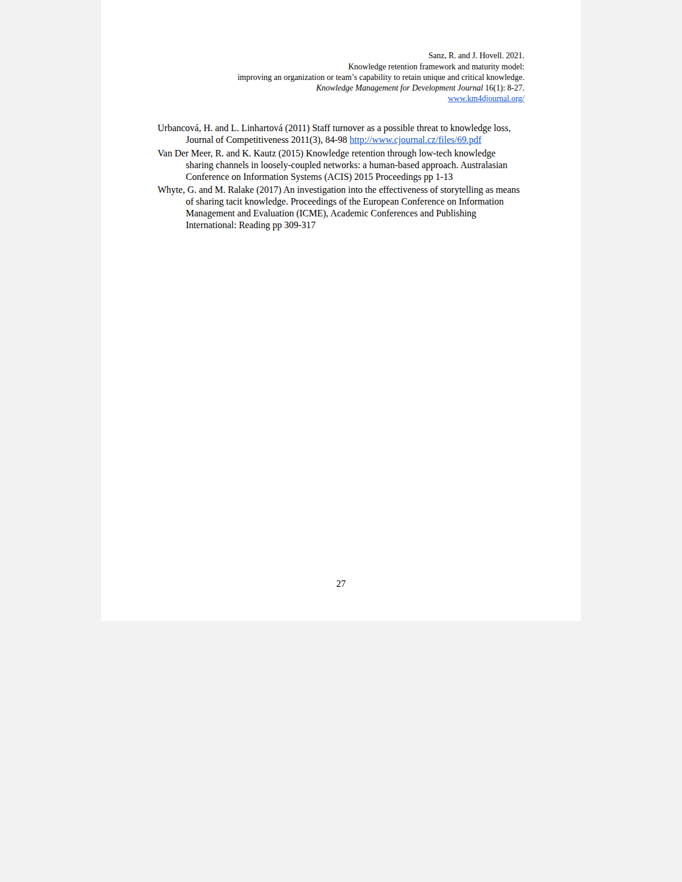Sanz, R. and J. Hovell. 2021. Knowledge retention framework and maturity model: improving an organization or team’s capability to retain unique and critical knowledge. Knowledge Management for Development Journal 16(1): 8-27. www.km4djournal.org/
Urbancová, H. and L. Linhartová (2011) Staff turnover as a possible threat to knowledge loss, Journal of Competitiveness 2011(3), 84-98 http://www.cjournal.cz/files/69.pdf
Van Der Meer, R. and K. Kautz (2015) Knowledge retention through low-tech knowledge sharing channels in loosely-coupled networks: a human-based approach. Australasian Conference on Information Systems (ACIS) 2015 Proceedings pp 1-13
Whyte, G. and M. Ralake (2017) An investigation into the effectiveness of storytelling as means of sharing tacit knowledge. Proceedings of the European Conference on Information Management and Evaluation (ICME), Academic Conferences and Publishing International: Reading pp 309-317
27